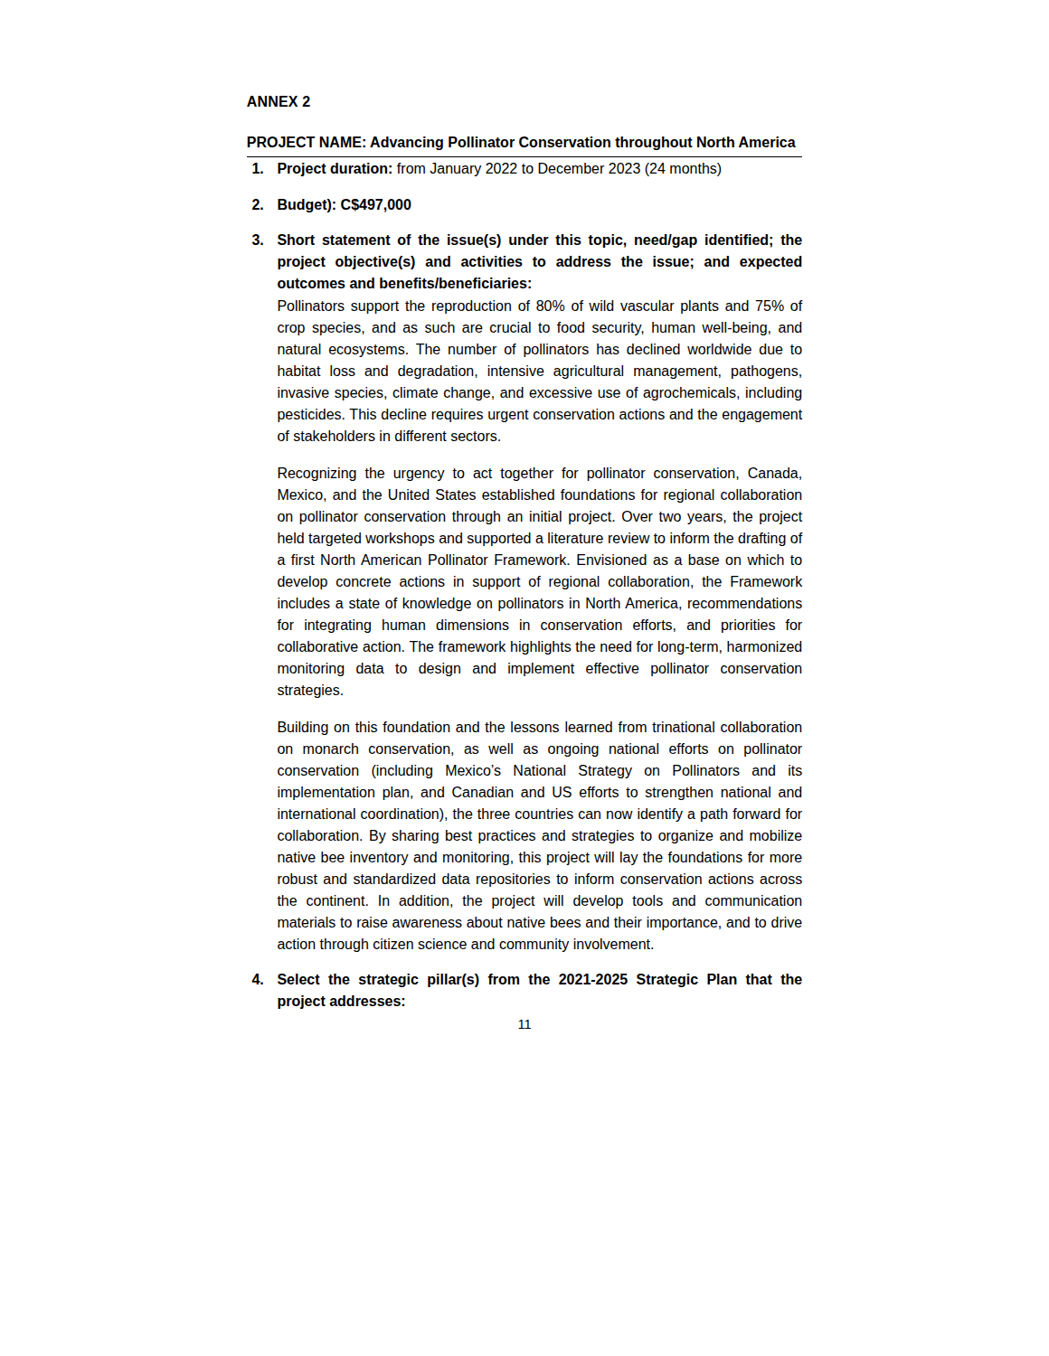ANNEX 2
PROJECT NAME: Advancing Pollinator Conservation throughout North America
Project duration: from January 2022 to December 2023 (24 months)
Budget): C$497,000
Short statement of the issue(s) under this topic, need/gap identified; the project objective(s) and activities to address the issue; and expected outcomes and benefits/beneficiaries:
Pollinators support the reproduction of 80% of wild vascular plants and 75% of crop species, and as such are crucial to food security, human well-being, and natural ecosystems. The number of pollinators has declined worldwide due to habitat loss and degradation, intensive agricultural management, pathogens, invasive species, climate change, and excessive use of agrochemicals, including pesticides. This decline requires urgent conservation actions and the engagement of stakeholders in different sectors.
Recognizing the urgency to act together for pollinator conservation, Canada, Mexico, and the United States established foundations for regional collaboration on pollinator conservation through an initial project. Over two years, the project held targeted workshops and supported a literature review to inform the drafting of a first North American Pollinator Framework. Envisioned as a base on which to develop concrete actions in support of regional collaboration, the Framework includes a state of knowledge on pollinators in North America, recommendations for integrating human dimensions in conservation efforts, and priorities for collaborative action. The framework highlights the need for long-term, harmonized monitoring data to design and implement effective pollinator conservation strategies.
Building on this foundation and the lessons learned from trinational collaboration on monarch conservation, as well as ongoing national efforts on pollinator conservation (including Mexico’s National Strategy on Pollinators and its implementation plan, and Canadian and US efforts to strengthen national and international coordination), the three countries can now identify a path forward for collaboration. By sharing best practices and strategies to organize and mobilize native bee inventory and monitoring, this project will lay the foundations for more robust and standardized data repositories to inform conservation actions across the continent. In addition, the project will develop tools and communication materials to raise awareness about native bees and their importance, and to drive action through citizen science and community involvement.
Select the strategic pillar(s) from the 2021-2025 Strategic Plan that the project addresses:
11